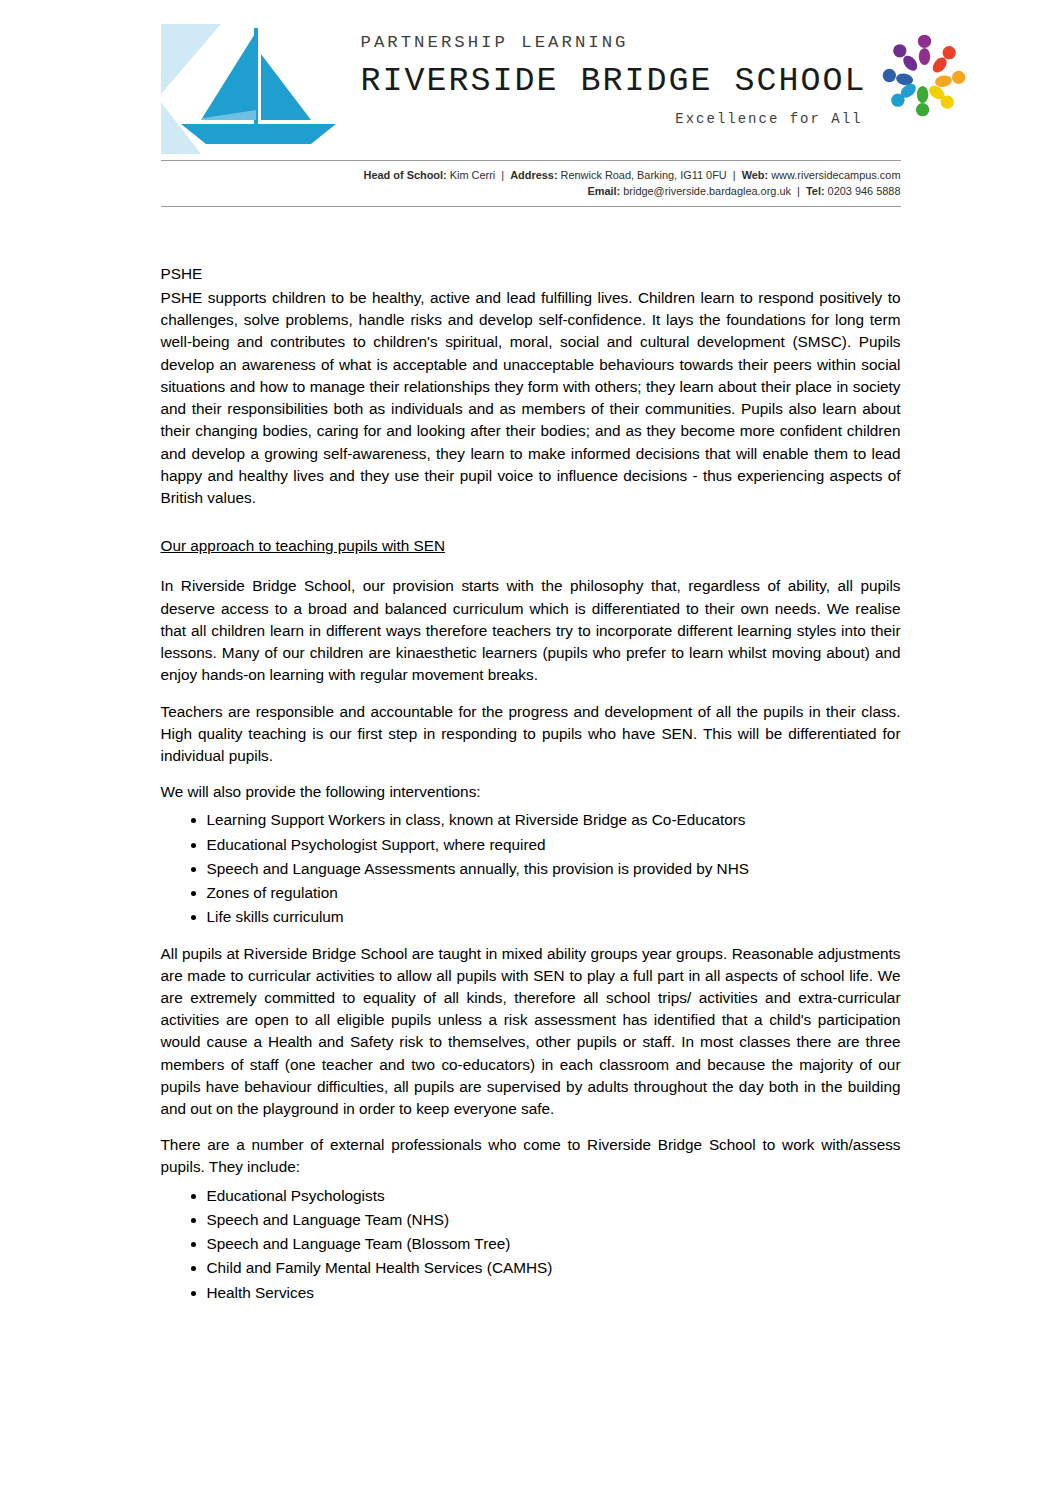PARTNERSHIP LEARNING
RIVERSIDE BRIDGE SCHOOL
Excellence for All
Head of School: Kim Cerri | Address: Renwick Road, Barking, IG11 0FU | Web: www.riversidecampus.com
Email: bridge@riverside.bardaglea.org.uk | Tel: 0203 946 5888
PSHE
PSHE supports children to be healthy, active and lead fulfilling lives. Children learn to respond positively to challenges, solve problems, handle risks and develop self-confidence. It lays the foundations for long term well-being and contributes to children's spiritual, moral, social and cultural development (SMSC). Pupils develop an awareness of what is acceptable and unacceptable behaviours towards their peers within social situations and how to manage their relationships they form with others; they learn about their place in society and their responsibilities both as individuals and as members of their communities. Pupils also learn about their changing bodies, caring for and looking after their bodies; and as they become more confident children and develop a growing self-awareness, they learn to make informed decisions that will enable them to lead happy and healthy lives and they use their pupil voice to influence decisions - thus experiencing aspects of British values.
Our approach to teaching pupils with SEN
In Riverside Bridge School, our provision starts with the philosophy that, regardless of ability, all pupils deserve access to a broad and balanced curriculum which is differentiated to their own needs. We realise that all children learn in different ways therefore teachers try to incorporate different learning styles into their lessons. Many of our children are kinaesthetic learners (pupils who prefer to learn whilst moving about) and enjoy hands-on learning with regular movement breaks.
Teachers are responsible and accountable for the progress and development of all the pupils in their class. High quality teaching is our first step in responding to pupils who have SEN. This will be differentiated for individual pupils.
We will also provide the following interventions:
Learning Support Workers in class, known at Riverside Bridge as Co-Educators
Educational Psychologist Support, where required
Speech and Language Assessments annually, this provision is provided by NHS
Zones of regulation
Life skills curriculum
All pupils at Riverside Bridge School are taught in mixed ability groups year groups. Reasonable adjustments are made to curricular activities to allow all pupils with SEN to play a full part in all aspects of school life. We are extremely committed to equality of all kinds, therefore all school trips/ activities and extra-curricular activities are open to all eligible pupils unless a risk assessment has identified that a child's participation would cause a Health and Safety risk to themselves, other pupils or staff. In most classes there are three members of staff (one teacher and two co-educators) in each classroom and because the majority of our pupils have behaviour difficulties, all pupils are supervised by adults throughout the day both in the building and out on the playground in order to keep everyone safe.
There are a number of external professionals who come to Riverside Bridge School to work with/assess pupils. They include:
Educational Psychologists
Speech and Language Team (NHS)
Speech and Language Team (Blossom Tree)
Child and Family Mental Health Services (CAMHS)
Health Services